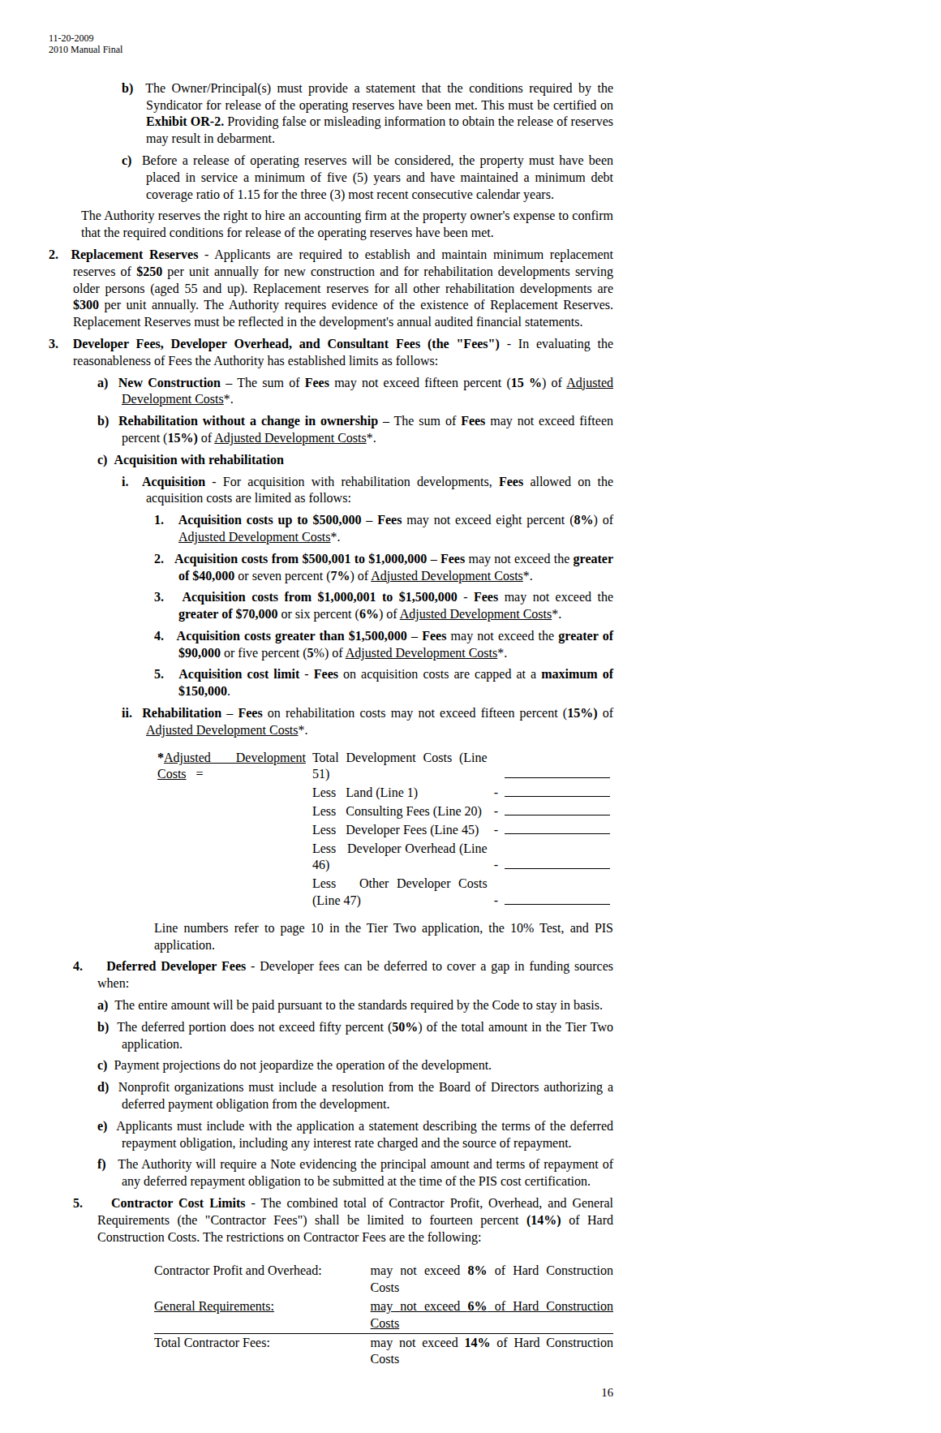11-20-2009
2010 Manual Final
b) The Owner/Principal(s) must provide a statement that the conditions required by the Syndicator for release of the operating reserves have been met. This must be certified on Exhibit OR-2. Providing false or misleading information to obtain the release of reserves may result in debarment.
c) Before a release of operating reserves will be considered, the property must have been placed in service a minimum of five (5) years and have maintained a minimum debt coverage ratio of 1.15 for the three (3) most recent consecutive calendar years.
The Authority reserves the right to hire an accounting firm at the property owner's expense to confirm that the required conditions for release of the operating reserves have been met.
2. Replacement Reserves - Applicants are required to establish and maintain minimum replacement reserves of $250 per unit annually for new construction and for rehabilitation developments serving older persons (aged 55 and up). Replacement reserves for all other rehabilitation developments are $300 per unit annually. The Authority requires evidence of the existence of Replacement Reserves. Replacement Reserves must be reflected in the development's annual audited financial statements.
3. Developer Fees, Developer Overhead, and Consultant Fees (the "Fees") - In evaluating the reasonableness of Fees the Authority has established limits as follows:
a) New Construction – The sum of Fees may not exceed fifteen percent (15 %) of Adjusted Development Costs*.
b) Rehabilitation without a change in ownership – The sum of Fees may not exceed fifteen percent (15%) of Adjusted Development Costs*.
c) Acquisition with rehabilitation
i. Acquisition - For acquisition with rehabilitation developments, Fees allowed on the acquisition costs are limited as follows:
1. Acquisition costs up to $500,000 – Fees may not exceed eight percent (8%) of Adjusted Development Costs*.
2. Acquisition costs from $500,001 to $1,000,000 – Fees may not exceed the greater of $40,000 or seven percent (7%) of Adjusted Development Costs*.
3. Acquisition costs from $1,000,001 to $1,500,000 - Fees may not exceed the greater of $70,000 or six percent (6%) of Adjusted Development Costs*.
4. Acquisition costs greater than $1,500,000 – Fees may not exceed the greater of $90,000 or five percent (5%) of Adjusted Development Costs*.
5. Acquisition cost limit - Fees on acquisition costs are capped at a maximum of $150,000.
ii. Rehabilitation – Fees on rehabilitation costs may not exceed fifteen percent (15%) of Adjusted Development Costs*.
| * Adjusted Development Costs = | Total Development Costs (Line 51) | | |
| | Less Land (Line 1) | - | |
| | Less Consulting Fees (Line 20) | - | |
| | Less Developer Fees (Line 45) | - | |
| | Less Developer Overhead (Line 46) | - | |
| | Less Other Developer Costs (Line 47) | - | |
Line numbers refer to page 10 in the Tier Two application, the 10% Test, and PIS application.
4. Deferred Developer Fees - Developer fees can be deferred to cover a gap in funding sources when:
a) The entire amount will be paid pursuant to the standards required by the Code to stay in basis.
b) The deferred portion does not exceed fifty percent (50%) of the total amount in the Tier Two application.
c) Payment projections do not jeopardize the operation of the development.
d) Nonprofit organizations must include a resolution from the Board of Directors authorizing a deferred payment obligation from the development.
e) Applicants must include with the application a statement describing the terms of the deferred repayment obligation, including any interest rate charged and the source of repayment.
f) The Authority will require a Note evidencing the principal amount and terms of repayment of any deferred repayment obligation to be submitted at the time of the PIS cost certification.
5. Contractor Cost Limits - The combined total of Contractor Profit, Overhead, and General Requirements (the "Contractor Fees") shall be limited to fourteen percent (14%) of Hard Construction Costs. The restrictions on Contractor Fees are the following:
| Contractor Profit and Overhead: | may not exceed 8% of Hard Construction Costs |
| General Requirements: | may not exceed 6% of Hard Construction Costs |
| Total Contractor Fees: | may not exceed 14% of Hard Construction Costs |
16